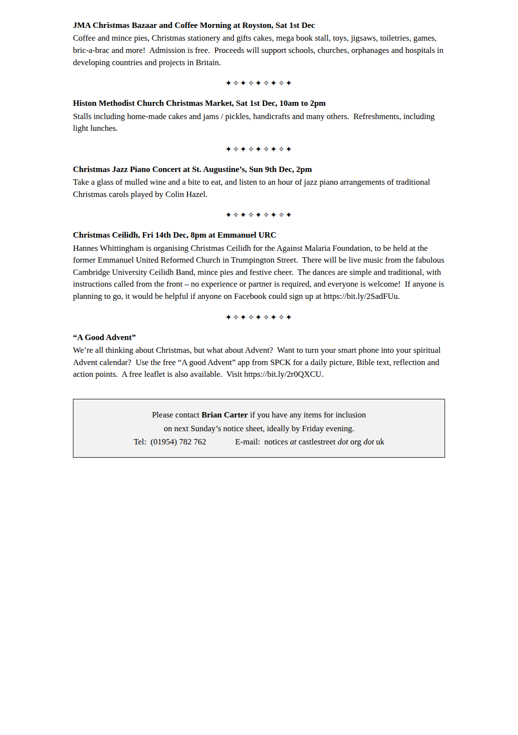JMA Christmas Bazaar and Coffee Morning at Royston, Sat 1st Dec
Coffee and mince pies, Christmas stationery and gifts cakes, mega book stall, toys, jigsaws, toiletries, games, bric-a-brac and more! Admission is free. Proceeds will support schools, churches, orphanages and hospitals in developing countries and projects in Britain.
✦✧✦✧✦✧✦✧✦
Histon Methodist Church Christmas Market, Sat 1st Dec, 10am to 2pm
Stalls including home-made cakes and jams / pickles, handicrafts and many others. Refreshments, including light lunches.
✦✧✦✧✦✧✦✧✦
Christmas Jazz Piano Concert at St. Augustine’s, Sun 9th Dec, 2pm
Take a glass of mulled wine and a bite to eat, and listen to an hour of jazz piano arrangements of traditional Christmas carols played by Colin Hazel.
✦✧✦✧✦✧✦✧✦
Christmas Ceilidh, Fri 14th Dec, 8pm at Emmanuel URC
Hannes Whittingham is organising Christmas Ceilidh for the Against Malaria Foundation, to be held at the former Emmanuel United Reformed Church in Trumpington Street. There will be live music from the fabulous Cambridge University Ceilidh Band, mince pies and festive cheer. The dances are simple and traditional, with instructions called from the front – no experience or partner is required, and everyone is welcome! If anyone is planning to go, it would be helpful if anyone on Facebook could sign up at https://bit.ly/2SadFUu.
✦✧✦✧✦✧✦✧✦
“A Good Advent”
We’re all thinking about Christmas, but what about Advent? Want to turn your smart phone into your spiritual Advent calendar? Use the free “A good Advent” app from SPCK for a daily picture, Bible text, reflection and action points. A free leaflet is also available. Visit https://bit.ly/2r0QXCU.
Please contact Brian Carter if you have any items for inclusion
on next Sunday’s notice sheet, ideally by Friday evening.
Tel: (01954) 782 762 E-mail: notices at castlestreet dot org dot uk